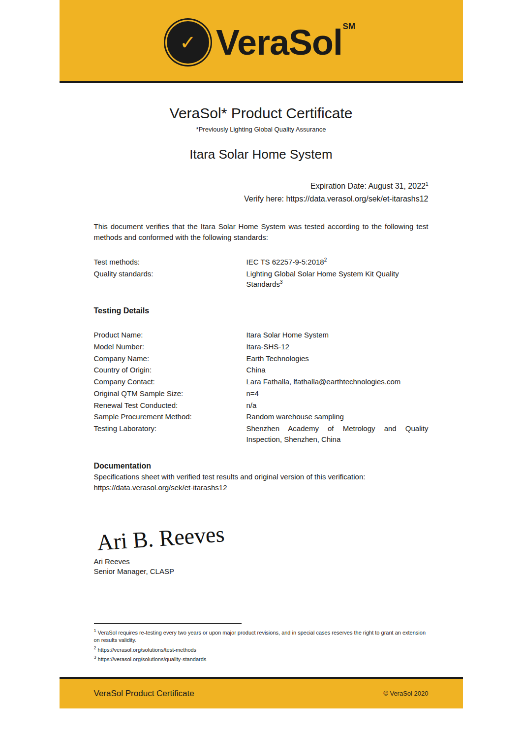✓
VeraSolSM
VeraSol* Product Certificate
*Previously Lighting Global Quality Assurance
Itara Solar Home System
Expiration Date: August 31, 20221
Verify here: https://data.verasol.org/sek/et-itarashs12
This document verifies that the Itara Solar Home System was tested according to the following test methods and conformed with the following standards:
| Test methods: | IEC TS 62257-9-5:2018 2 |
| Quality standards: | Lighting Global Solar Home System Kit Quality Standards 3 |
Testing Details
| Product Name: | Itara Solar Home System |
| Model Number: | Itara-SHS-12 |
| Company Name: | Earth Technologies |
| Country of Origin: | China |
| Company Contact: | Lara Fathalla, lfathalla@earthtechnologies.com |
| Original QTM Sample Size: | n=4 |
| Renewal Test Conducted: | n/a |
| Sample Procurement Method: | Random warehouse sampling |
| Testing Laboratory: | Shenzhen Academy of Metrology and Quality Inspection, Shenzhen, China |
Documentation
Specifications sheet with verified test results and original version of this verification:
https://data.verasol.org/sek/et-itarashs12
Ari B. Reeves
Ari Reeves
Senior Manager, CLASP
1 VeraSol requires re-testing every two years or upon major product revisions, and in special cases reserves the right to grant an extension on results validity.
2 https://verasol.org/solutions/test-methods
3 https://verasol.org/solutions/quality-standards
VeraSol Product Certificate
© VeraSol 2020